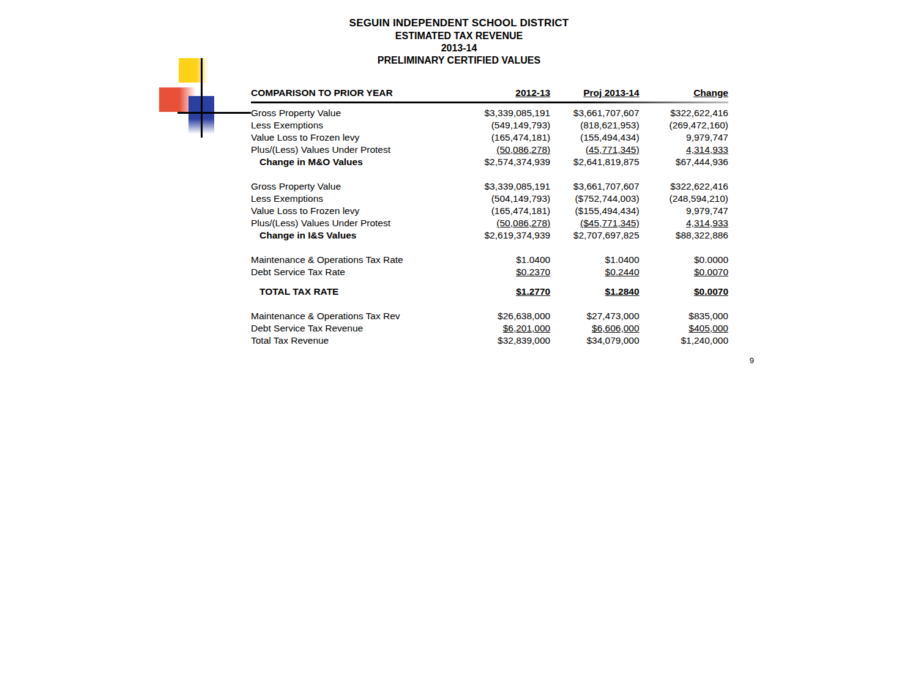SEGUIN INDEPENDENT SCHOOL DISTRICT
ESTIMATED TAX REVENUE
2013-14
PRELIMINARY CERTIFIED VALUES
| COMPARISON TO PRIOR YEAR | 2012-13 | Proj 2013-14 | Change |
| --- | --- | --- | --- |
| Gross Property Value | $3,339,085,191 | $3,661,707,607 | $322,622,416 |
| Less Exemptions | (549,149,793) | (818,621,953) | (269,472,160) |
| Value Loss to Frozen levy | (165,474,181) | (155,494,434) | 9,979,747 |
| Plus/(Less) Values Under Protest | (50,086,278) | (45,771,345) | 4,314,933 |
| Change in M&O Values | $2,574,374,939 | $2,641,819,875 | $67,444,936 |
| Gross Property Value | $3,339,085,191 | $3,661,707,607 | $322,622,416 |
| Less Exemptions | (504,149,793) | ($752,744,003) | (248,594,210) |
| Value Loss to Frozen levy | (165,474,181) | ($155,494,434) | 9,979,747 |
| Plus/(Less) Values Under Protest | (50,086,278) | ($45,771,345) | 4,314,933 |
| Change in I&S Values | $2,619,374,939 | $2,707,697,825 | $88,322,886 |
| Maintenance & Operations Tax Rate | $1.0400 | $1.0400 | $0.0000 |
| Debt Service Tax Rate | $0.2370 | $0.2440 | $0.0070 |
| TOTAL TAX RATE | $1.2770 | $1.2840 | $0.0070 |
| Maintenance & Operations Tax Rev | $26,638,000 | $27,473,000 | $835,000 |
| Debt Service Tax Revenue | $6,201,000 | $6,606,000 | $405,000 |
| Total Tax Revenue | $32,839,000 | $34,079,000 | $1,240,000 |
9